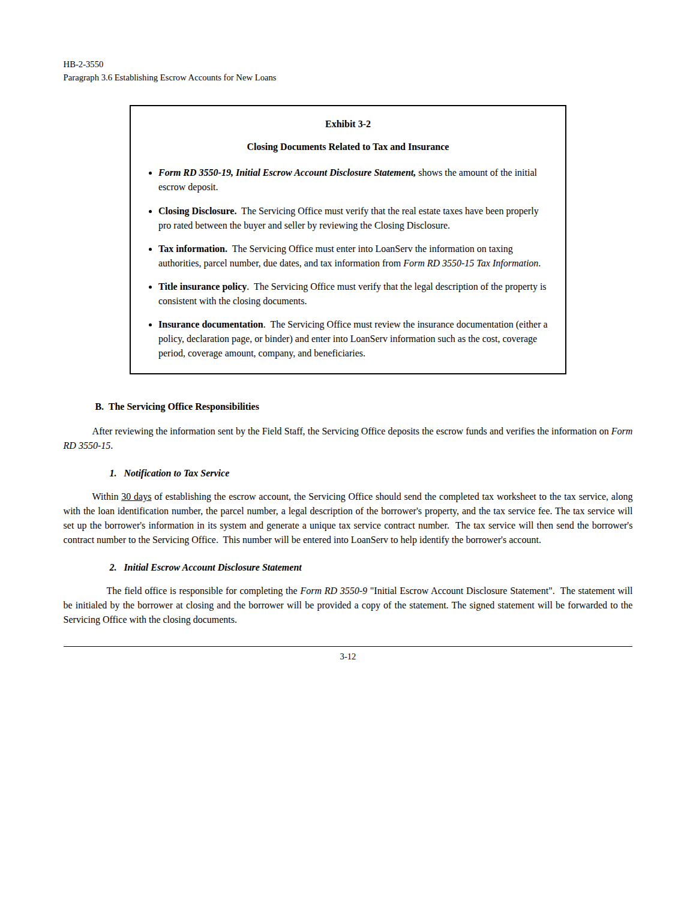HB-2-3550
Paragraph 3.6 Establishing Escrow Accounts for New Loans
Exhibit 3-2
Closing Documents Related to Tax and Insurance
Form RD 3550-19, Initial Escrow Account Disclosure Statement, shows the amount of the initial escrow deposit.
Closing Disclosure. The Servicing Office must verify that the real estate taxes have been properly pro rated between the buyer and seller by reviewing the Closing Disclosure.
Tax information. The Servicing Office must enter into LoanServ the information on taxing authorities, parcel number, due dates, and tax information from Form RD 3550-15 Tax Information.
Title insurance policy. The Servicing Office must verify that the legal description of the property is consistent with the closing documents.
Insurance documentation. The Servicing Office must review the insurance documentation (either a policy, declaration page, or binder) and enter into LoanServ information such as the cost, coverage period, coverage amount, company, and beneficiaries.
B. The Servicing Office Responsibilities
After reviewing the information sent by the Field Staff, the Servicing Office deposits the escrow funds and verifies the information on Form RD 3550-15.
1. Notification to Tax Service
Within 30 days of establishing the escrow account, the Servicing Office should send the completed tax worksheet to the tax service, along with the loan identification number, the parcel number, a legal description of the borrower's property, and the tax service fee. The tax service will set up the borrower's information in its system and generate a unique tax service contract number. The tax service will then send the borrower's contract number to the Servicing Office. This number will be entered into LoanServ to help identify the borrower's account.
2. Initial Escrow Account Disclosure Statement
The field office is responsible for completing the Form RD 3550-9 "Initial Escrow Account Disclosure Statement". The statement will be initialed by the borrower at closing and the borrower will be provided a copy of the statement. The signed statement will be forwarded to the Servicing Office with the closing documents.
3-12